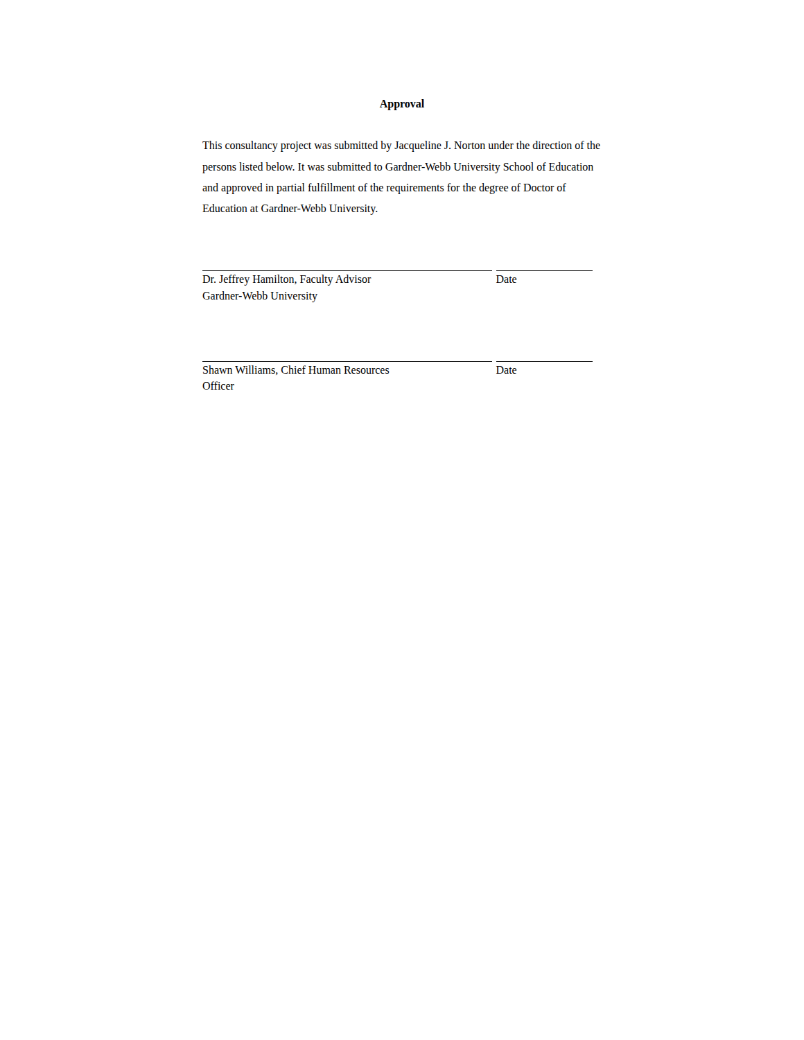Approval
This consultancy project was submitted by Jacqueline J. Norton under the direction of the persons listed below. It was submitted to Gardner-Webb University School of Education and approved in partial fulfillment of the requirements for the degree of Doctor of Education at Gardner-Webb University.
| Dr. Jeffrey Hamilton, Faculty Advisor Gardner-Webb University | Date |
| Shawn Williams, Chief Human Resources Officer | Date |